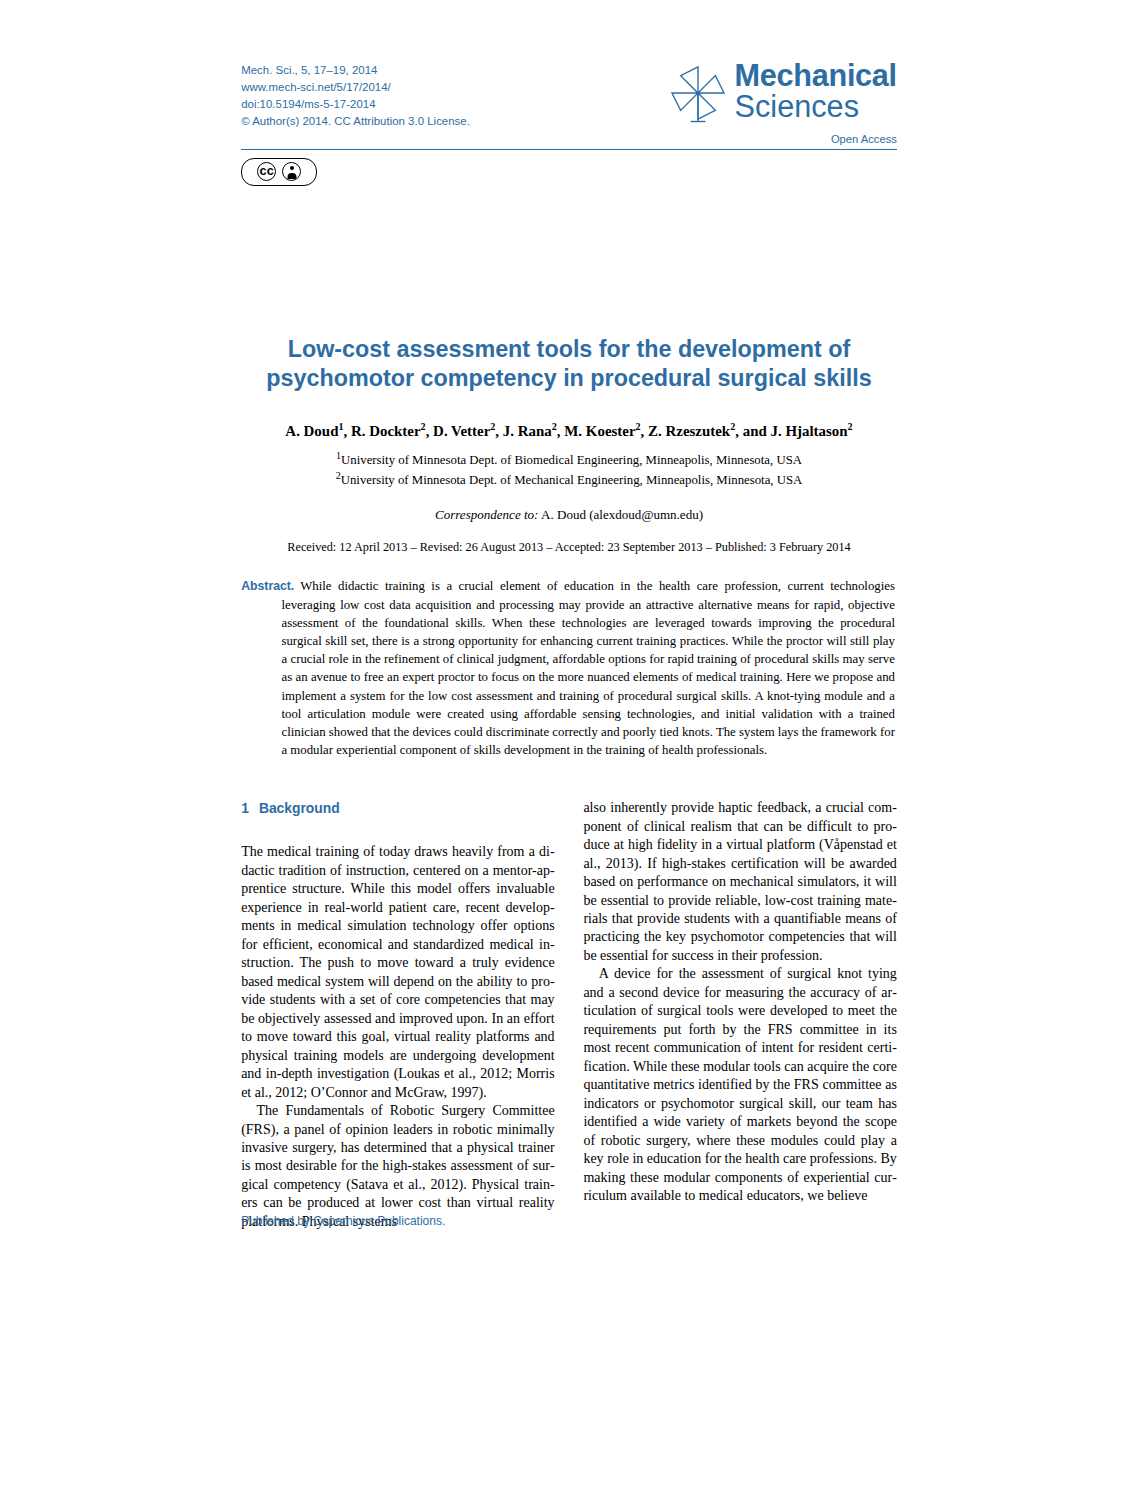Mech. Sci., 5, 17–19, 2014 www.mech-sci.net/5/17/2014/ doi:10.5194/ms-5-17-2014 © Author(s) 2014. CC Attribution 3.0 License.
Mechanical Sciences
Open Access
cc
Low-cost assessment tools for the development of
psychomotor competency in procedural surgical skills
A. Doud1, R. Dockter2, D. Vetter2, J. Rana2, M. Koester2, Z. Rzeszutek2, and J. Hjaltason2
1University of Minnesota Dept. of Biomedical Engineering, Minneapolis, Minnesota, USA
2University of Minnesota Dept. of Mechanical Engineering, Minneapolis, Minnesota, USA
Correspondence to: A. Doud (alexdoud@umn.edu)
Received: 12 April 2013 – Revised: 26 August 2013 – Accepted: 23 September 2013 – Published: 3 February 2014
Abstract. While didactic training is a crucial element of education in the health care profession, current technologies leveraging low cost data acquisition and processing may provide an attractive alternative means for rapid, objective assessment of the foundational skills. When these technologies are leveraged towards improving the procedural surgical skill set, there is a strong opportunity for enhancing current training practices. While the proctor will still play a crucial role in the refinement of clinical judgment, affordable options for rapid training of procedural skills may serve as an avenue to free an expert proctor to focus on the more nuanced elements of medical training. Here we propose and implement a system for the low cost assessment and training of procedural surgical skills. A knot-tying module and a tool articulation module were created using affordable sensing technologies, and initial validation with a trained clinician showed that the devices could discriminate correctly and poorly tied knots. The system lays the framework for a modular experiential component of skills development in the training of health professionals.
1 Background
The medical training of today draws heavily from a didactic tradition of instruction, centered on a mentor-apprentice structure. While this model offers invaluable experience in real-world patient care, recent developments in medical simulation technology offer options for efficient, economical and standardized medical instruction. The push to move toward a truly evidence based medical system will depend on the ability to provide students with a set of core competencies that may be objectively assessed and improved upon. In an effort to move toward this goal, virtual reality platforms and physical training models are undergoing development and in-depth investigation (Loukas et al., 2012; Morris et al., 2012; O’Connor and McGraw, 1997).
The Fundamentals of Robotic Surgery Committee (FRS), a panel of opinion leaders in robotic minimally invasive surgery, has determined that a physical trainer is most desirable for the high-stakes assessment of surgical competency (Satava et al., 2012). Physical trainers can be produced at lower cost than virtual reality platforms. Physical systems
also inherently provide haptic feedback, a crucial component of clinical realism that can be difficult to produce at high fidelity in a virtual platform (Våpenstad et al., 2013). If high-stakes certification will be awarded based on performance on mechanical simulators, it will be essential to provide reliable, low-cost training materials that provide students with a quantifiable means of practicing the key psychomotor competencies that will be essential for success in their profession.
A device for the assessment of surgical knot tying and a second device for measuring the accuracy of articulation of surgical tools were developed to meet the requirements put forth by the FRS committee in its most recent communication of intent for resident certification. While these modular tools can acquire the core quantitative metrics identified by the FRS committee as indicators or psychomotor surgical skill, our team has identified a wide variety of markets beyond the scope of robotic surgery, where these modules could play a key role in education for the health care professions. By making these modular components of experiential curriculum available to medical educators, we believe
Published by Copernicus Publications.